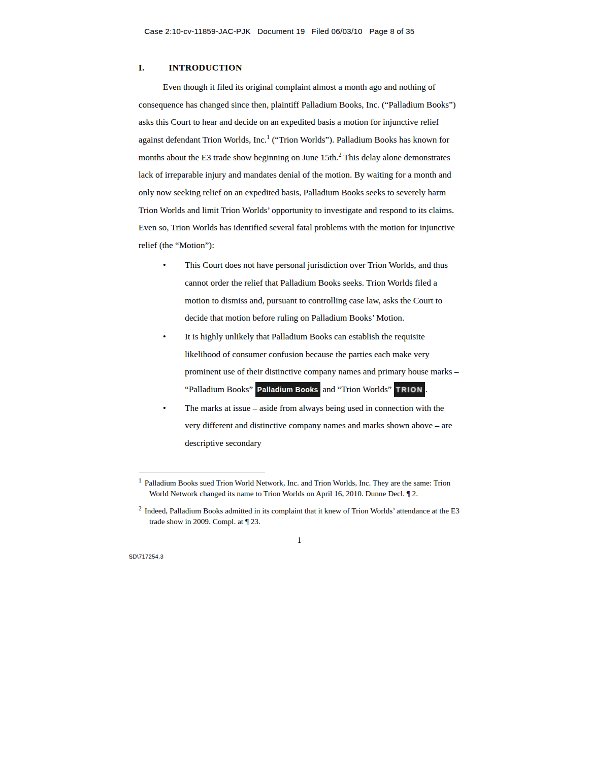Case 2:10-cv-11859-JAC-PJK Document 19 Filed 06/03/10 Page 8 of 35
I. INTRODUCTION
Even though it filed its original complaint almost a month ago and nothing of consequence has changed since then, plaintiff Palladium Books, Inc. (“Palladium Books”) asks this Court to hear and decide on an expedited basis a motion for injunctive relief against defendant Trion Worlds, Inc.1 (“Trion Worlds”). Palladium Books has known for months about the E3 trade show beginning on June 15th.2 This delay alone demonstrates lack of irreparable injury and mandates denial of the motion. By waiting for a month and only now seeking relief on an expedited basis, Palladium Books seeks to severely harm Trion Worlds and limit Trion Worlds’ opportunity to investigate and respond to its claims. Even so, Trion Worlds has identified several fatal problems with the motion for injunctive relief (the “Motion”):
This Court does not have personal jurisdiction over Trion Worlds, and thus cannot order the relief that Palladium Books seeks. Trion Worlds filed a motion to dismiss and, pursuant to controlling case law, asks the Court to decide that motion before ruling on Palladium Books’ Motion.
It is highly unlikely that Palladium Books can establish the requisite likelihood of consumer confusion because the parties each make very prominent use of their distinctive company names and primary house marks – “Palladium Books” Palladium Books and “Trion Worlds” TRION.
The marks at issue – aside from always being used in connection with the very different and distinctive company names and marks shown above – are descriptive secondary
1 Palladium Books sued Trion World Network, Inc. and Trion Worlds, Inc. They are the same: Trion World Network changed its name to Trion Worlds on April 16, 2010. Dunne Decl. ¶ 2.
2 Indeed, Palladium Books admitted in its complaint that it knew of Trion Worlds’ attendance at the E3 trade show in 2009. Compl. at ¶ 23.
1
SD\717254.3